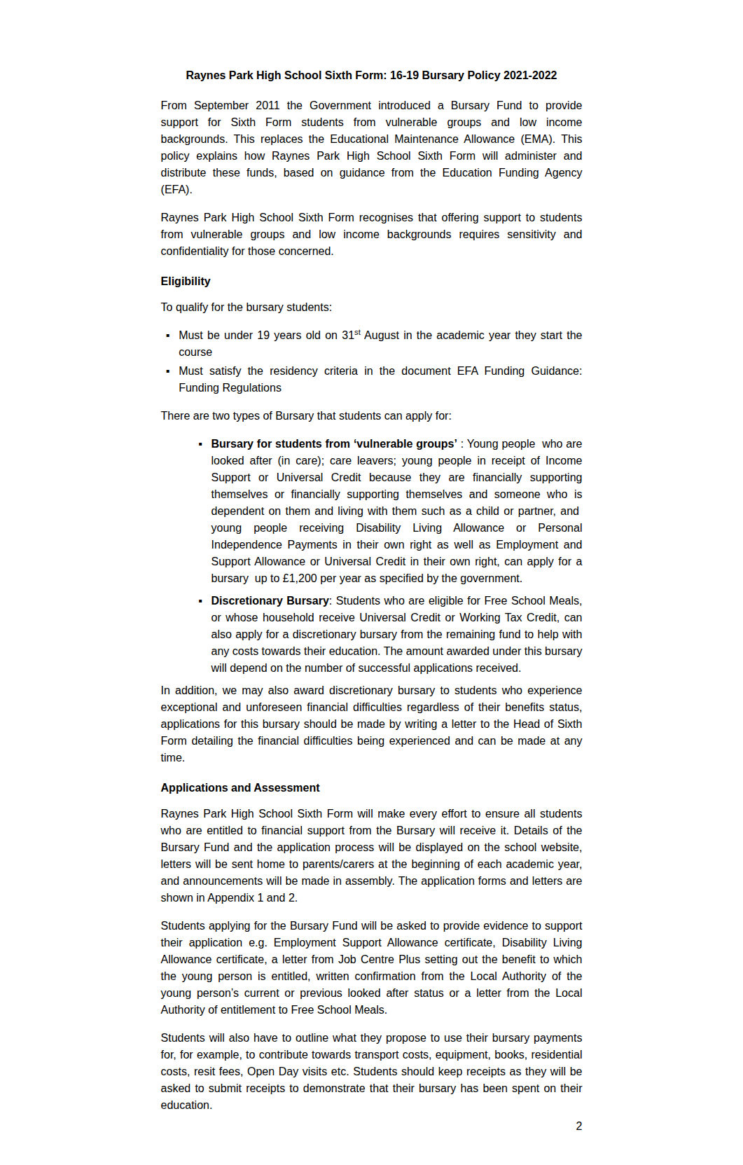Raynes Park High School Sixth Form: 16-19 Bursary Policy 2021-2022
From September 2011 the Government introduced a Bursary Fund to provide support for Sixth Form students from vulnerable groups and low income backgrounds. This replaces the Educational Maintenance Allowance (EMA). This policy explains how Raynes Park High School Sixth Form will administer and distribute these funds, based on guidance from the Education Funding Agency (EFA).
Raynes Park High School Sixth Form recognises that offering support to students from vulnerable groups and low income backgrounds requires sensitivity and confidentiality for those concerned.
Eligibility
To qualify for the bursary students:
Must be under 19 years old on 31st August in the academic year they start the course
Must satisfy the residency criteria in the document EFA Funding Guidance: Funding Regulations
There are two types of Bursary that students can apply for:
Bursary for students from ‘vulnerable groups’ : Young people who are looked after (in care); care leavers; young people in receipt of Income Support or Universal Credit because they are financially supporting themselves or financially supporting themselves and someone who is dependent on them and living with them such as a child or partner, and young people receiving Disability Living Allowance or Personal Independence Payments in their own right as well as Employment and Support Allowance or Universal Credit in their own right, can apply for a bursary up to £1,200 per year as specified by the government.
Discretionary Bursary: Students who are eligible for Free School Meals, or whose household receive Universal Credit or Working Tax Credit, can also apply for a discretionary bursary from the remaining fund to help with any costs towards their education. The amount awarded under this bursary will depend on the number of successful applications received.
In addition, we may also award discretionary bursary to students who experience exceptional and unforeseen financial difficulties regardless of their benefits status, applications for this bursary should be made by writing a letter to the Head of Sixth Form detailing the financial difficulties being experienced and can be made at any time.
Applications and Assessment
Raynes Park High School Sixth Form will make every effort to ensure all students who are entitled to financial support from the Bursary will receive it. Details of the Bursary Fund and the application process will be displayed on the school website, letters will be sent home to parents/carers at the beginning of each academic year, and announcements will be made in assembly. The application forms and letters are shown in Appendix 1 and 2.
Students applying for the Bursary Fund will be asked to provide evidence to support their application e.g. Employment Support Allowance certificate, Disability Living Allowance certificate, a letter from Job Centre Plus setting out the benefit to which the young person is entitled, written confirmation from the Local Authority of the young person’s current or previous looked after status or a letter from the Local Authority of entitlement to Free School Meals.
Students will also have to outline what they propose to use their bursary payments for, for example, to contribute towards transport costs, equipment, books, residential costs, resit fees, Open Day visits etc. Students should keep receipts as they will be asked to submit receipts to demonstrate that their bursary has been spent on their education.
2